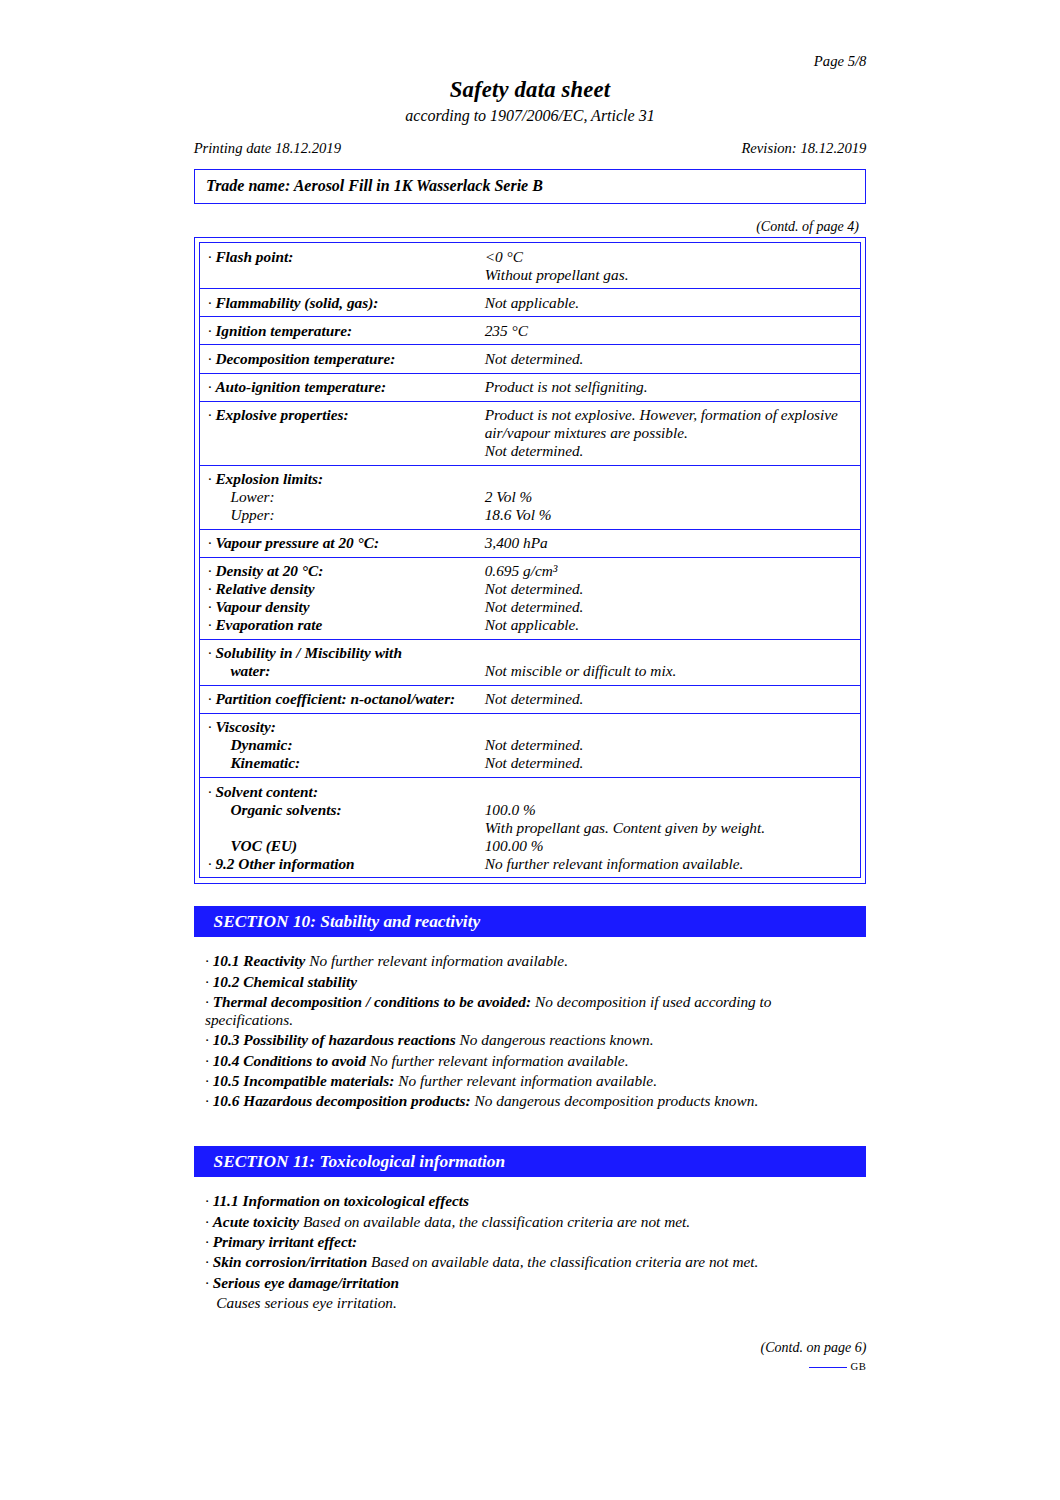Page 5/8
Safety data sheet
according to 1907/2006/EC, Article 31
Printing date 18.12.2019 Revision: 18.12.2019
Trade name: Aerosol Fill in 1K Wasserlack Serie B
(Contd. of page 4)
| · Flash point: | <0 °C Without propellant gas. |
| · Flammability (solid, gas): | Not applicable. |
| · Ignition temperature: | 235 °C |
| · Decomposition temperature: | Not determined. |
| · Auto-ignition temperature: | Product is not selfigniting. |
| · Explosive properties: | Product is not explosive. However, formation of explosive air/vapour mixtures are possible. Not determined. |
| · Explosion limits: Lower: Upper: | 2 Vol % 18.6 Vol % |
| · Vapour pressure at 20 °C: | 3,400 hPa |
| · Density at 20 °C: · Relative density · Vapour density · Evaporation rate | 0.695 g/cm³ Not determined. Not determined. Not applicable. |
| · Solubility in / Miscibility with water: | Not miscible or difficult to mix. |
| · Partition coefficient: n-octanol/water: | Not determined. |
| · Viscosity: Dynamic: Kinematic: | Not determined. Not determined. |
| · Solvent content: Organic solvents: VOC (EU) · 9.2 Other information | 100.0 % With propellant gas. Content given by weight. 100.00 % No further relevant information available. |
SECTION 10: Stability and reactivity
· 10.1 Reactivity No further relevant information available.
· 10.2 Chemical stability
· Thermal decomposition / conditions to be avoided: No decomposition if used according to specifications.
· 10.3 Possibility of hazardous reactions No dangerous reactions known.
· 10.4 Conditions to avoid No further relevant information available.
· 10.5 Incompatible materials: No further relevant information available.
· 10.6 Hazardous decomposition products: No dangerous decomposition products known.
SECTION 11: Toxicological information
· 11.1 Information on toxicological effects
· Acute toxicity Based on available data, the classification criteria are not met.
· Primary irritant effect:
· Skin corrosion/irritation Based on available data, the classification criteria are not met.
· Serious eye damage/irritation
Causes serious eye irritation.
(Contd. on page 6)
GB